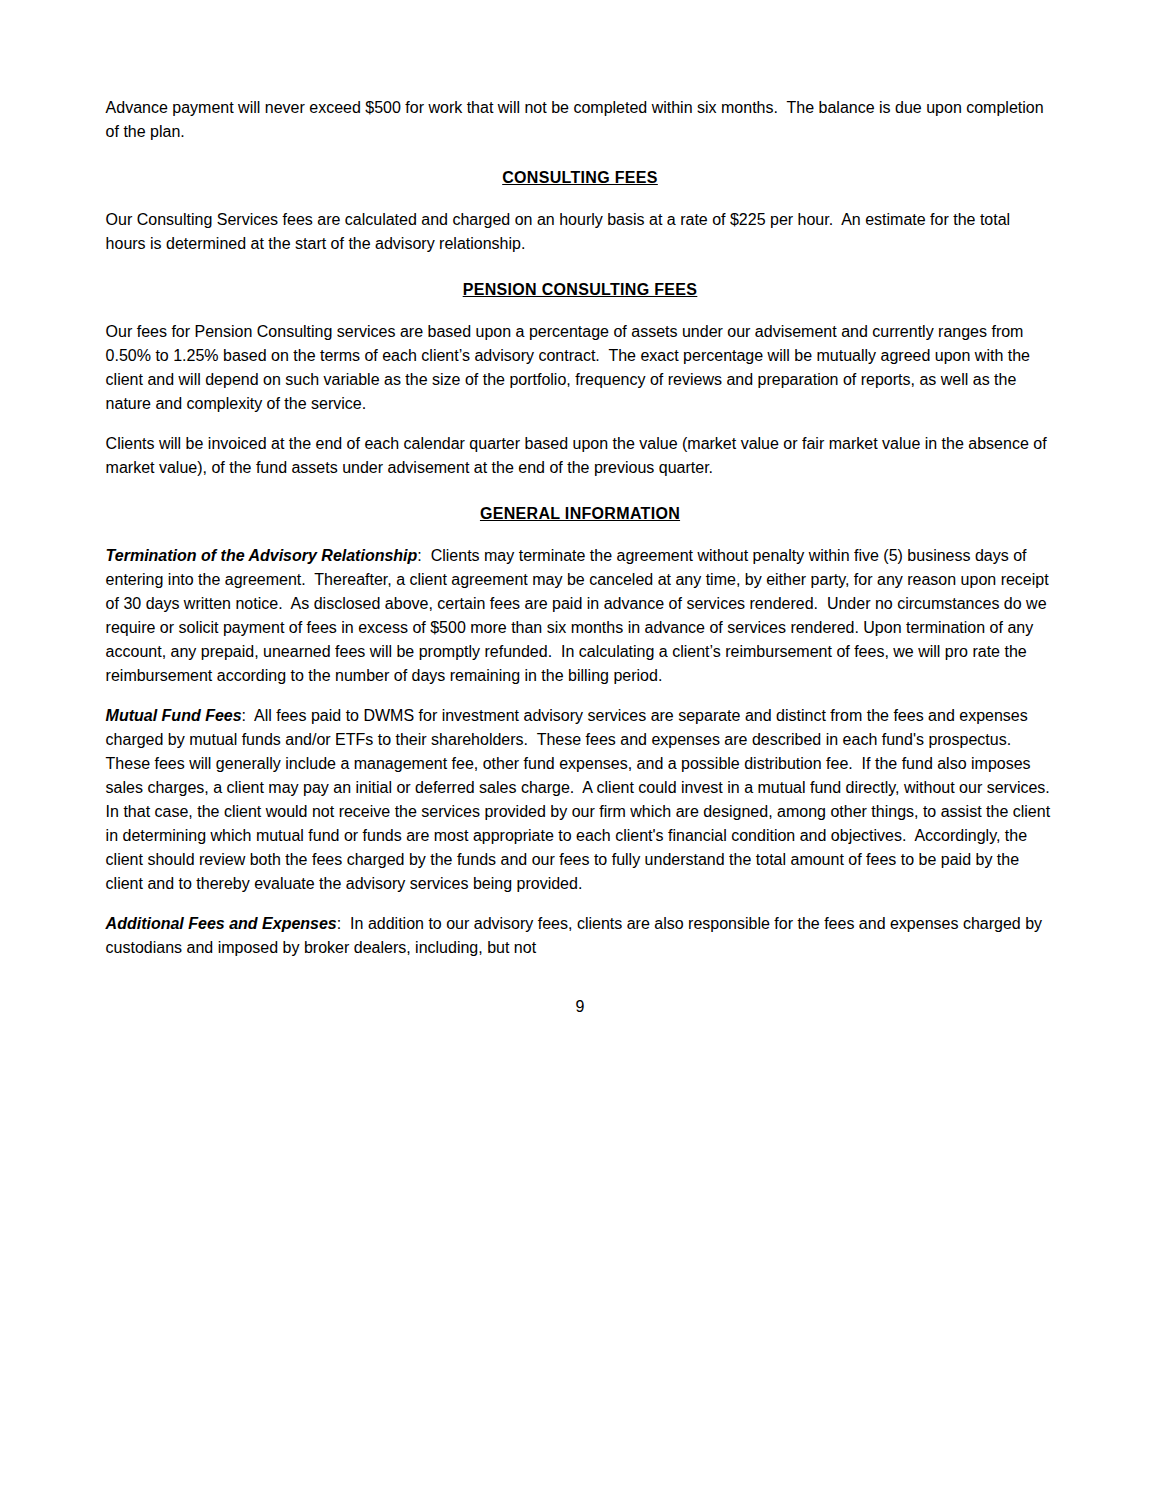Advance payment will never exceed $500 for work that will not be completed within six months. The balance is due upon completion of the plan.
CONSULTING FEES
Our Consulting Services fees are calculated and charged on an hourly basis at a rate of $225 per hour. An estimate for the total hours is determined at the start of the advisory relationship.
PENSION CONSULTING FEES
Our fees for Pension Consulting services are based upon a percentage of assets under our advisement and currently ranges from 0.50% to 1.25% based on the terms of each client’s advisory contract. The exact percentage will be mutually agreed upon with the client and will depend on such variable as the size of the portfolio, frequency of reviews and preparation of reports, as well as the nature and complexity of the service.
Clients will be invoiced at the end of each calendar quarter based upon the value (market value or fair market value in the absence of market value), of the fund assets under advisement at the end of the previous quarter.
GENERAL INFORMATION
Termination of the Advisory Relationship: Clients may terminate the agreement without penalty within five (5) business days of entering into the agreement. Thereafter, a client agreement may be canceled at any time, by either party, for any reason upon receipt of 30 days written notice. As disclosed above, certain fees are paid in advance of services rendered. Under no circumstances do we require or solicit payment of fees in excess of $500 more than six months in advance of services rendered. Upon termination of any account, any prepaid, unearned fees will be promptly refunded. In calculating a client’s reimbursement of fees, we will pro rate the reimbursement according to the number of days remaining in the billing period.
Mutual Fund Fees: All fees paid to DWMS for investment advisory services are separate and distinct from the fees and expenses charged by mutual funds and/or ETFs to their shareholders. These fees and expenses are described in each fund's prospectus. These fees will generally include a management fee, other fund expenses, and a possible distribution fee. If the fund also imposes sales charges, a client may pay an initial or deferred sales charge. A client could invest in a mutual fund directly, without our services. In that case, the client would not receive the services provided by our firm which are designed, among other things, to assist the client in determining which mutual fund or funds are most appropriate to each client's financial condition and objectives. Accordingly, the client should review both the fees charged by the funds and our fees to fully understand the total amount of fees to be paid by the client and to thereby evaluate the advisory services being provided.
Additional Fees and Expenses: In addition to our advisory fees, clients are also responsible for the fees and expenses charged by custodians and imposed by broker dealers, including, but not
9